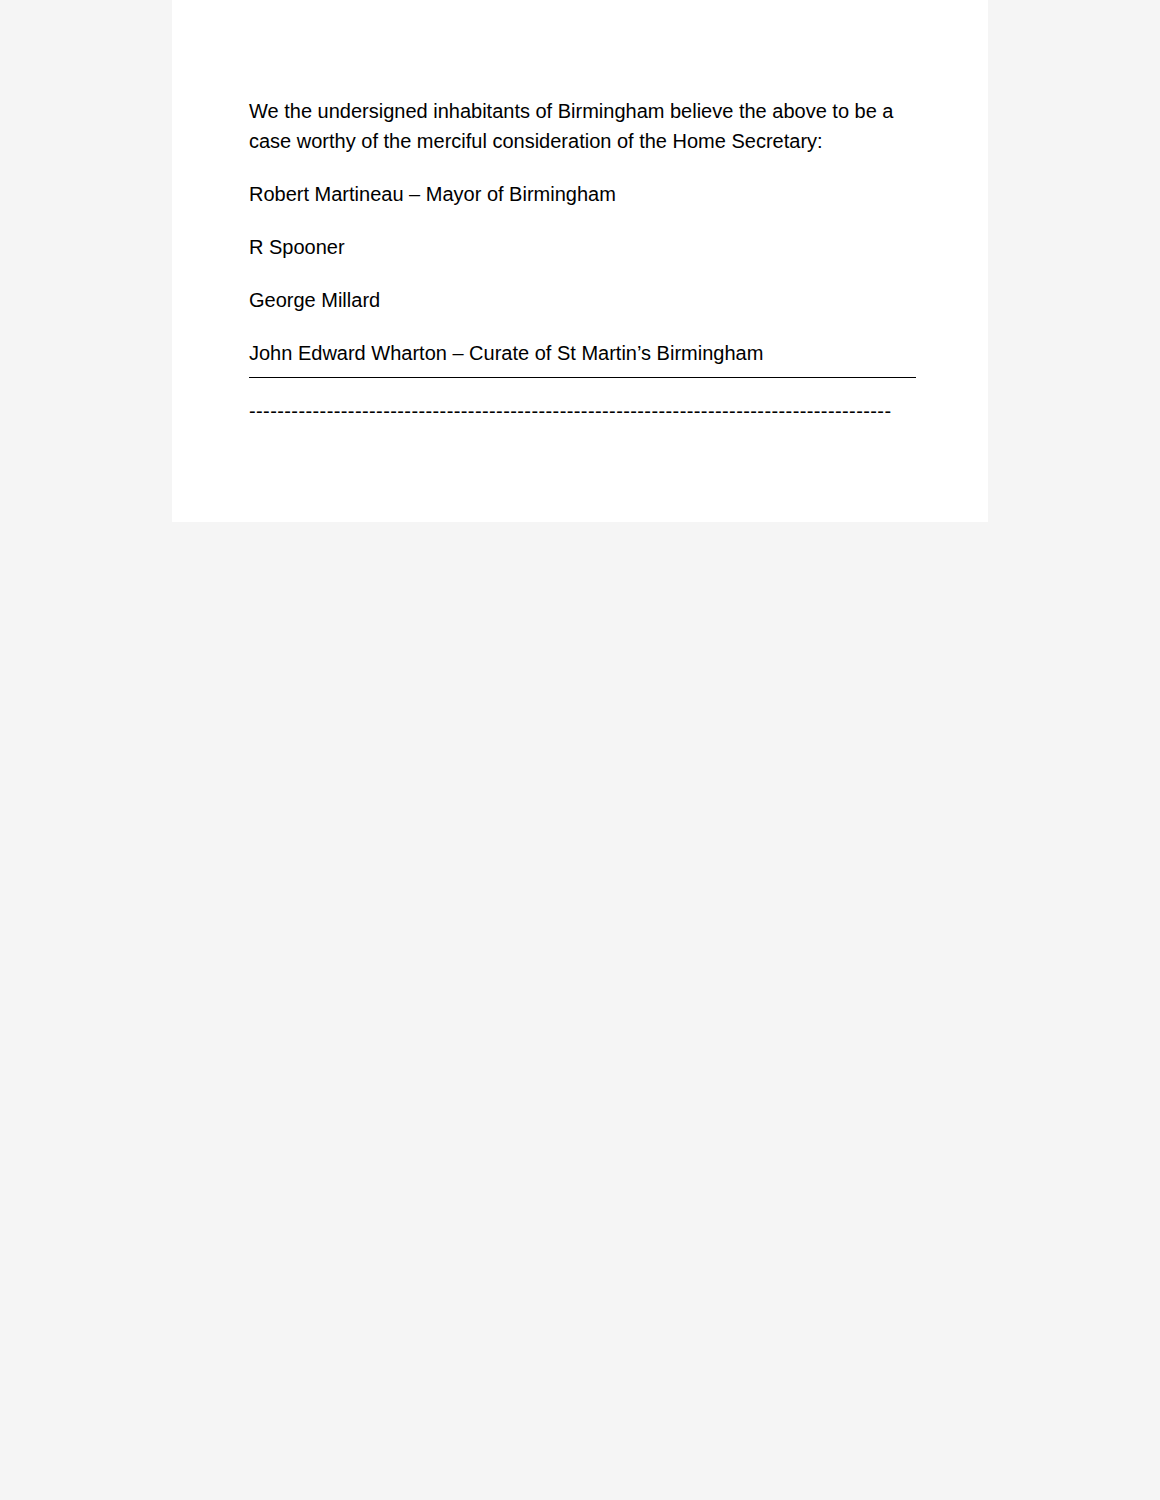We the undersigned inhabitants of Birmingham believe the above to be a case worthy of the merciful consideration of the Home Secretary:
Robert Martineau – Mayor of Birmingham
R Spooner
George Millard
John Edward Wharton – Curate of St Martin’s Birmingham
-------------------------------------------------------------------------------------------